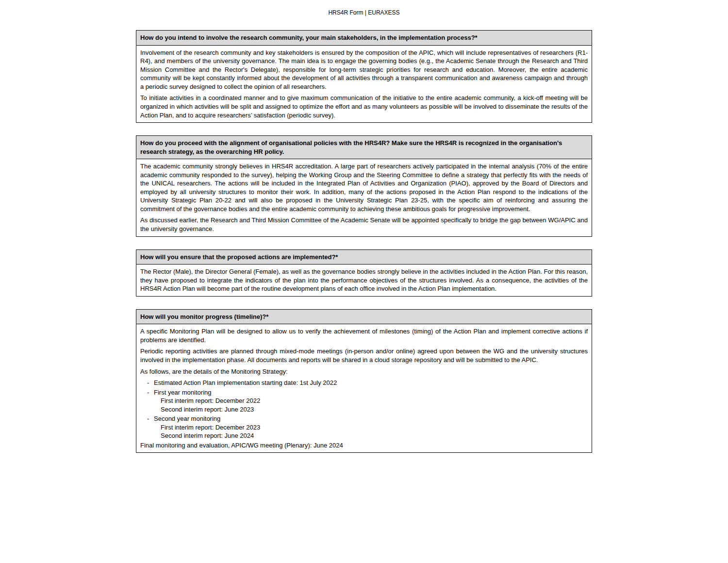HRS4R Form | EURAXESS
How do you intend to involve the research community, your main stakeholders, in the implementation process?*
Involvement of the research community and key stakeholders is ensured by the composition of the APIC, which will include representatives of researchers (R1-R4), and members of the university governance. The main idea is to engage the governing bodies (e.g., the Academic Senate through the Research and Third Mission Committee and the Rector's Delegate), responsible for long-term strategic priorities for research and education. Moreover, the entire academic community will be kept constantly informed about the development of all activities through a transparent communication and awareness campaign and through a periodic survey designed to collect the opinion of all researchers.
To initiate activities in a coordinated manner and to give maximum communication of the initiative to the entire academic community, a kick-off meeting will be organized in which activities will be split and assigned to optimize the effort and as many volunteers as possible will be involved to disseminate the results of the Action Plan, and to acquire researchers’ satisfaction (periodic survey).
How do you proceed with the alignment of organisational policies with the HRS4R? Make sure the HRS4R is recognized in the organisation’s research strategy, as the overarching HR policy.
The academic community strongly believes in HRS4R accreditation. A large part of researchers actively participated in the internal analysis (70% of the entire academic community responded to the survey), helping the Working Group and the Steering Committee to define a strategy that perfectly fits with the needs of the UNICAL researchers. The actions will be included in the Integrated Plan of Activities and Organization (PIAO), approved by the Board of Directors and employed by all university structures to monitor their work. In addition, many of the actions proposed in the Action Plan respond to the indications of the University Strategic Plan 20-22 and will also be proposed in the University Strategic Plan 23-25, with the specific aim of reinforcing and assuring the commitment of the governance bodies and the entire academic community to achieving these ambitious goals for progressive improvement.
As discussed earlier, the Research and Third Mission Committee of the Academic Senate will be appointed specifically to bridge the gap between WG/APIC and the university governance.
How will you ensure that the proposed actions are implemented?*
The Rector (Male), the Director General (Female), as well as the governance bodies strongly believe in the activities included in the Action Plan. For this reason, they have proposed to integrate the indicators of the plan into the performance objectives of the structures involved. As a consequence, the activities of the HRS4R Action Plan will become part of the routine development plans of each office involved in the Action Plan implementation.
How will you monitor progress (timeline)?*
A specific Monitoring Plan will be designed to allow us to verify the achievement of milestones (timing) of the Action Plan and implement corrective actions if problems are identified.
Periodic reporting activities are planned through mixed-mode meetings (in-person and/or online) agreed upon between the WG and the university structures involved in the implementation phase. All documents and reports will be shared in a cloud storage repository and will be submitted to the APIC.
As follows, are the details of the Monitoring Strategy:
Estimated Action Plan implementation starting date: 1st July 2022
First year monitoring
First interim report: December 2022
Second interim report: June 2023
Second year monitoring
First interim report: December 2023
Second interim report: June 2024
Final monitoring and evaluation, APIC/WG meeting (Plenary): June 2024